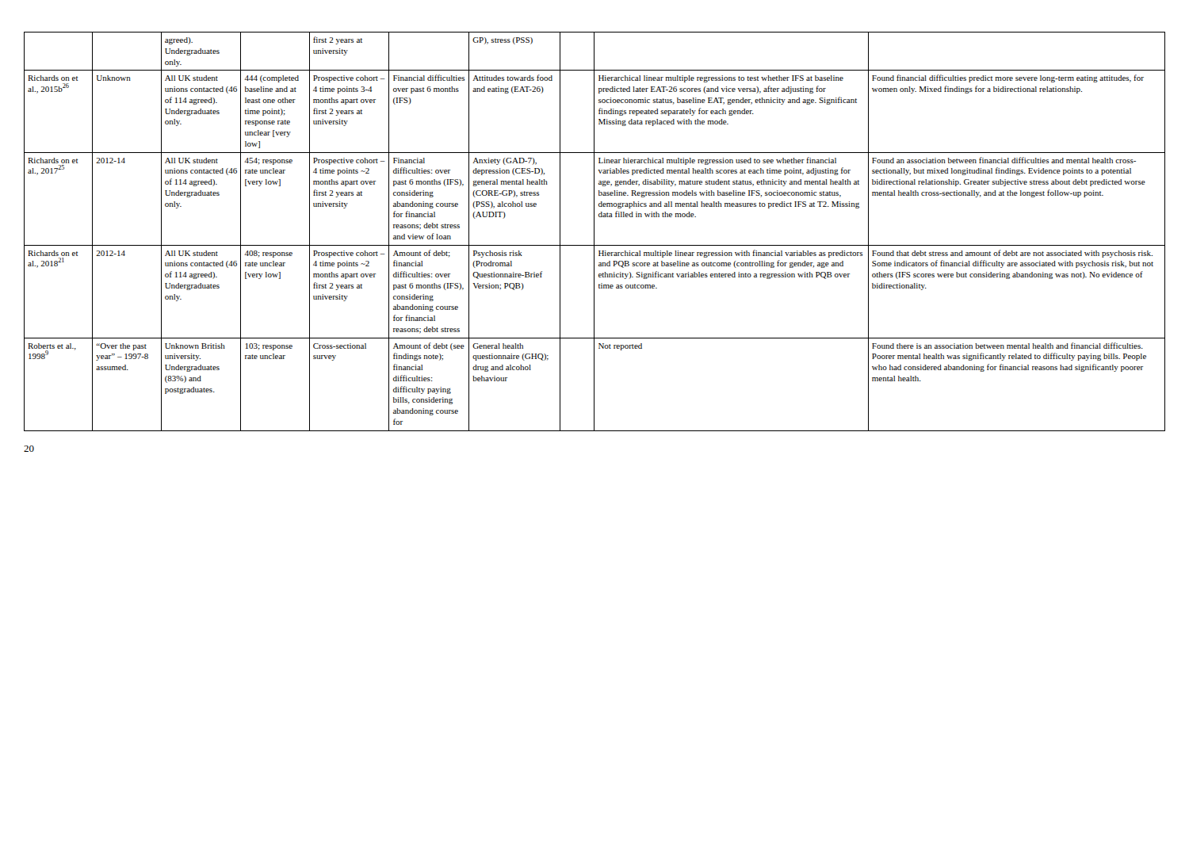| | | agreed). Undergraduates only. | | first 2 years at university | | GP), stress (PSS) | | | |
| Richards on et al., 2015b 26 | Unknown | All UK student unions contacted (46 of 114 agreed). Undergraduates only. | 444 (completed baseline and at least one other time point); response rate unclear [very low] | Prospective cohort – 4 time points 3-4 months apart over first 2 years at university | Financial difficulties over past 6 months (IFS) | Attitudes towards food and eating (EAT-26) | | Hierarchical linear multiple regressions to test whether IFS at baseline predicted later EAT-26 scores (and vice versa), after adjusting for socioeconomic status, baseline EAT, gender, ethnicity and age. Significant findings repeated separately for each gender. Missing data replaced with the mode. | Found financial difficulties predict more severe long-term eating attitudes, for women only. Mixed findings for a bidirectional relationship. |
| Richards on et al., 2017 25 | 2012-14 | All UK student unions contacted (46 of 114 agreed). Undergraduates only. | 454; response rate unclear [very low] | Prospective cohort – 4 time points ~2 months apart over first 2 years at university | Financial difficulties: over past 6 months (IFS), considering abandoning course for financial reasons; debt stress and view of loan | Anxiety (GAD-7), depression (CES-D), general mental health (CORE-GP), stress (PSS), alcohol use (AUDIT) | | Linear hierarchical multiple regression used to see whether financial variables predicted mental health scores at each time point, adjusting for age, gender, disability, mature student status, ethnicity and mental health at baseline. Regression models with baseline IFS, socioeconomic status, demographics and all mental health measures to predict IFS at T2. Missing data filled in with the mode. | Found an association between financial difficulties and mental health cross-sectionally, but mixed longitudinal findings. Evidence points to a potential bidirectional relationship. Greater subjective stress about debt predicted worse mental health cross-sectionally, and at the longest follow-up point. |
| Richards on et al., 2018 21 | 2012-14 | All UK student unions contacted (46 of 114 agreed). Undergraduates only. | 408; response rate unclear [very low] | Prospective cohort – 4 time points ~2 months apart over first 2 years at university | Amount of debt; financial difficulties: over past 6 months (IFS), considering abandoning course for financial reasons; debt stress | Psychosis risk (Prodromal Questionnaire-Brief Version; PQB) | | Hierarchical multiple linear regression with financial variables as predictors and PQB score at baseline as outcome (controlling for gender, age and ethnicity). Significant variables entered into a regression with PQB over time as outcome. | Found that debt stress and amount of debt are not associated with psychosis risk. Some indicators of financial difficulty are associated with psychosis risk, but not others (IFS scores were but considering abandoning was not). No evidence of bidirectionality. |
| Roberts et al., 1998 9 | “Over the past year” – 1997-8 assumed. | Unknown British university. Undergraduates (83%) and postgraduates. | 103; response rate unclear | Cross-sectional survey | Amount of debt (see findings note); financial difficulties: difficulty paying bills, considering abandoning course for | General health questionnaire (GHQ); drug and alcohol behaviour | | Not reported | Found there is an association between mental health and financial difficulties. Poorer mental health was significantly related to difficulty paying bills. People who had considered abandoning for financial reasons had significantly poorer mental health. |
20